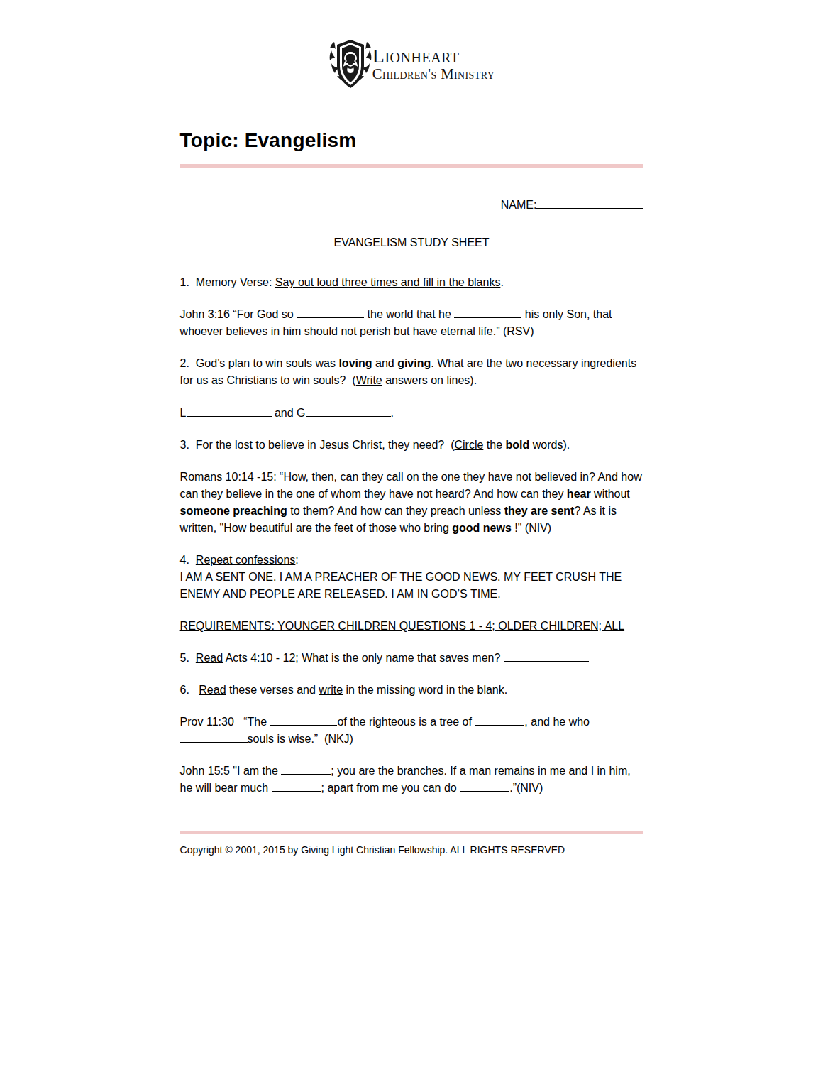| | Lionheart Children's Ministry |
Topic: Evangelism
NAME:
EVANGELISM STUDY SHEET
1. Memory Verse: Say out loud three times and fill in the blanks.
John 3:16 “For God so the world that he his only Son, that whoever believes in him should not perish but have eternal life.” (RSV)
2. God’s plan to win souls was loving and giving. What are the two necessary ingredients for us as Christians to win souls? (Write answers on lines).
L and G .
3. For the lost to believe in Jesus Christ, they need? (Circle the bold words).
Romans 10:14 -15: “How, then, can they call on the one they have not believed in? And how can they believe in the one of whom they have not heard? And how can they hear without someone preaching to them? And how can they preach unless they are sent? As it is written, "How beautiful are the feet of those who bring good news !" (NIV)
4. Repeat confessions:
I AM A SENT ONE. I AM A PREACHER OF THE GOOD NEWS. MY FEET CRUSH THE ENEMY AND PEOPLE ARE RELEASED. I AM IN GOD’S TIME.
REQUIREMENTS: YOUNGER CHILDREN QUESTIONS 1 - 4; OLDER CHILDREN; ALL
5. Read Acts 4:10 - 12; What is the only name that saves men?
6. Read these verses and write in the missing word in the blank.
Prov 11:30 “The of the righteous is a tree of , and he who
souls is wise.” (NKJ)
John 15:5 "I am the ; you are the branches. If a man remains in me and I in him, he will bear much ; apart from me you can do .”(NIV)
Copyright © 2001, 2015 by Giving Light Christian Fellowship. ALL RIGHTS RESERVED